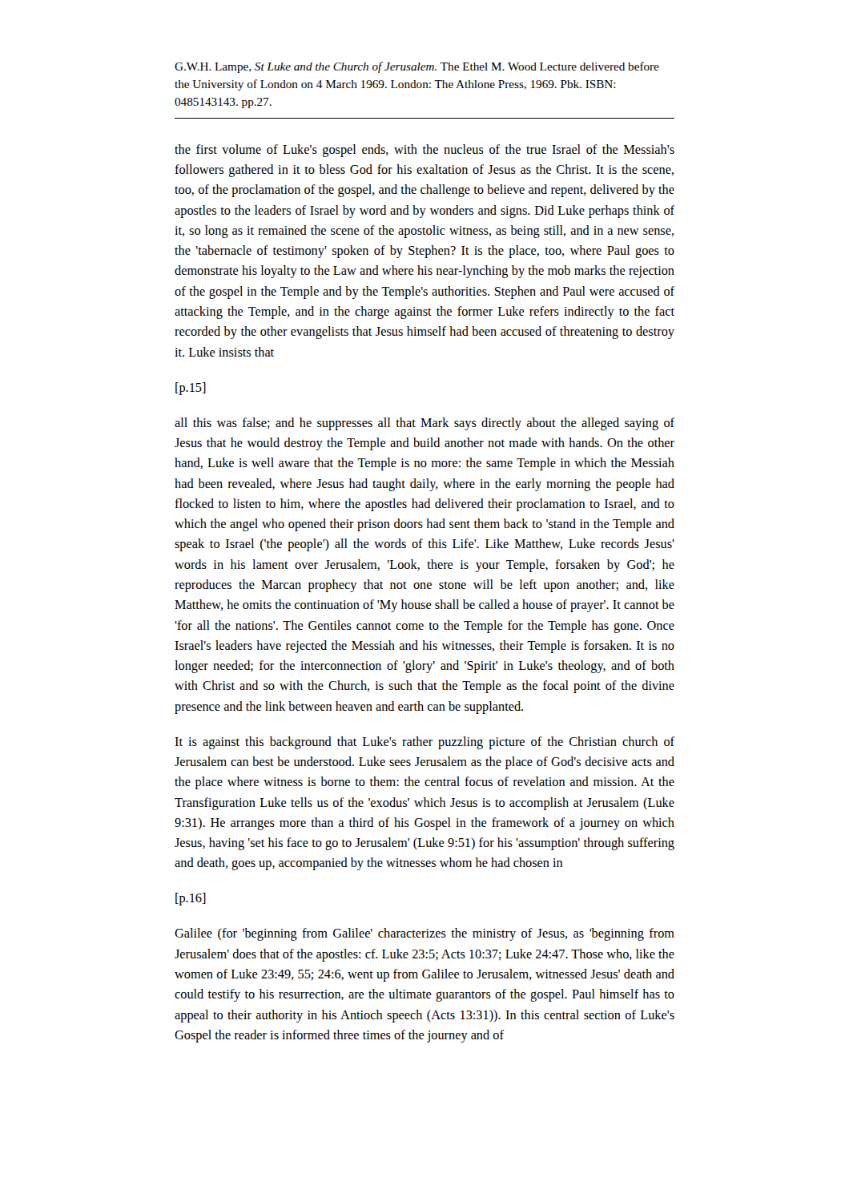G.W.H. Lampe, St Luke and the Church of Jerusalem. The Ethel M. Wood Lecture delivered before the University of London on 4 March 1969. London: The Athlone Press, 1969. Pbk. ISBN: 0485143143. pp.27.
the first volume of Luke's gospel ends, with the nucleus of the true Israel of the Messiah's followers gathered in it to bless God for his exaltation of Jesus as the Christ. It is the scene, too, of the proclamation of the gospel, and the challenge to believe and repent, delivered by the apostles to the leaders of Israel by word and by wonders and signs. Did Luke perhaps think of it, so long as it remained the scene of the apostolic witness, as being still, and in a new sense, the 'tabernacle of testimony' spoken of by Stephen? It is the place, too, where Paul goes to demonstrate his loyalty to the Law and where his near-lynching by the mob marks the rejection of the gospel in the Temple and by the Temple's authorities. Stephen and Paul were accused of attacking the Temple, and in the charge against the former Luke refers indirectly to the fact recorded by the other evangelists that Jesus himself had been accused of threatening to destroy it. Luke insists that
[p.15]
all this was false; and he suppresses all that Mark says directly about the alleged saying of Jesus that he would destroy the Temple and build another not made with hands. On the other hand, Luke is well aware that the Temple is no more: the same Temple in which the Messiah had been revealed, where Jesus had taught daily, where in the early morning the people had flocked to listen to him, where the apostles had delivered their proclamation to Israel, and to which the angel who opened their prison doors had sent them back to 'stand in the Temple and speak to Israel ('the people') all the words of this Life'. Like Matthew, Luke records Jesus' words in his lament over Jerusalem, 'Look, there is your Temple, forsaken by God'; he reproduces the Marcan prophecy that not one stone will be left upon another; and, like Matthew, he omits the continuation of 'My house shall be called a house of prayer'. It cannot be 'for all the nations'. The Gentiles cannot come to the Temple for the Temple has gone. Once Israel's leaders have rejected the Messiah and his witnesses, their Temple is forsaken. It is no longer needed; for the interconnection of 'glory' and 'Spirit' in Luke's theology, and of both with Christ and so with the Church, is such that the Temple as the focal point of the divine presence and the link between heaven and earth can be supplanted.
It is against this background that Luke's rather puzzling picture of the Christian church of Jerusalem can best be understood. Luke sees Jerusalem as the place of God's decisive acts and the place where witness is borne to them: the central focus of revelation and mission. At the Transfiguration Luke tells us of the 'exodus' which Jesus is to accomplish at Jerusalem (Luke 9:31). He arranges more than a third of his Gospel in the framework of a journey on which Jesus, having 'set his face to go to Jerusalem' (Luke 9:51) for his 'assumption' through suffering and death, goes up, accompanied by the witnesses whom he had chosen in
[p.16]
Galilee (for 'beginning from Galilee' characterizes the ministry of Jesus, as 'beginning from Jerusalem' does that of the apostles: cf. Luke 23:5; Acts 10:37; Luke 24:47. Those who, like the women of Luke 23:49, 55; 24:6, went up from Galilee to Jerusalem, witnessed Jesus' death and could testify to his resurrection, are the ultimate guarantors of the gospel. Paul himself has to appeal to their authority in his Antioch speech (Acts 13:31)). In this central section of Luke's Gospel the reader is informed three times of the journey and of